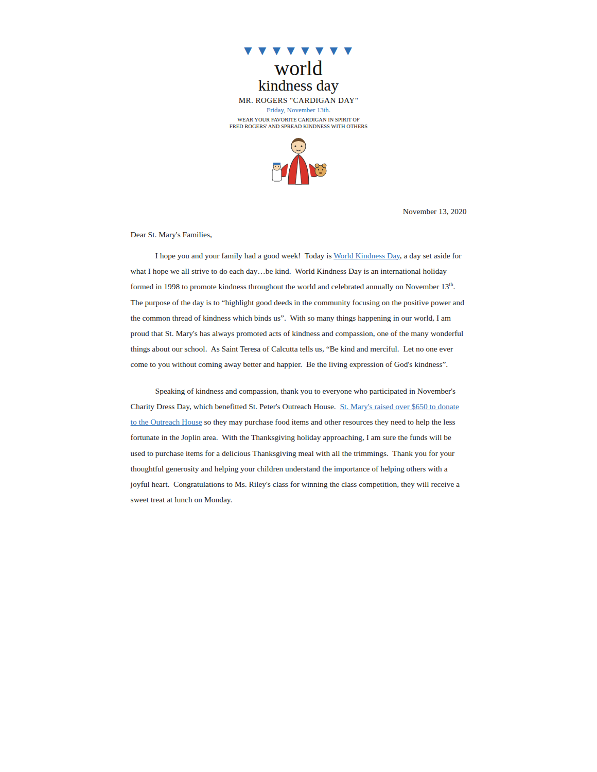▼▼▼▼▼▼▼▼
worldkindness day
MR. ROGERS "CARDIGAN DAY"
Friday, November 13th.
WEAR YOUR FAVORITE CARDIGAN IN SPIRIT OF
FRED ROGERS' AND SPREAD KINDNESS WITH OTHERS
November 13, 2020
Dear St. Mary's Families,
I hope you and your family had a good week! Today is World Kindness Day, a day set aside for what I hope we all strive to do each day…be kind. World Kindness Day is an international holiday formed in 1998 to promote kindness throughout the world and celebrated annually on November 13th. The purpose of the day is to “highlight good deeds in the community focusing on the positive power and the common thread of kindness which binds us”. With so many things happening in our world, I am proud that St. Mary's has always promoted acts of kindness and compassion, one of the many wonderful things about our school. As Saint Teresa of Calcutta tells us, “Be kind and merciful. Let no one ever come to you without coming away better and happier. Be the living expression of God's kindness”.
Speaking of kindness and compassion, thank you to everyone who participated in November's Charity Dress Day, which benefitted St. Peter's Outreach House. St. Mary's raised over $650 to donate to the Outreach House so they may purchase food items and other resources they need to help the less fortunate in the Joplin area. With the Thanksgiving holiday approaching, I am sure the funds will be used to purchase items for a delicious Thanksgiving meal with all the trimmings. Thank you for your thoughtful generosity and helping your children understand the importance of helping others with a joyful heart. Congratulations to Ms. Riley's class for winning the class competition, they will receive a sweet treat at lunch on Monday.